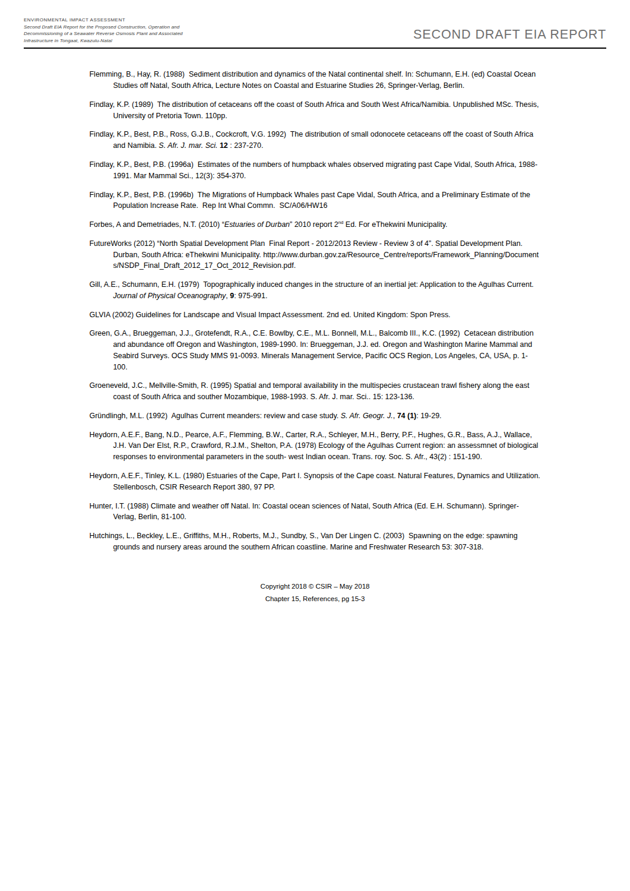Environmental Impact Assessment
Second Draft EIA Report for the Proposed Construction, Operation and
Decommissioning of a Seawater Reverse Osmosis Plant and Associated
Infrastructure in Tongaat, Kwazulu-Natal
SECOND DRAFT EIA REPORT
Flemming, B., Hay, R. (1988) Sediment distribution and dynamics of the Natal continental shelf. In: Schumann, E.H. (ed) Coastal Ocean Studies off Natal, South Africa, Lecture Notes on Coastal and Estuarine Studies 26, Springer-Verlag, Berlin.
Findlay, K.P. (1989) The distribution of cetaceans off the coast of South Africa and South West Africa/Namibia. Unpublished MSc. Thesis, University of Pretoria Town. 110pp.
Findlay, K.P., Best, P.B., Ross, G.J.B., Cockcroft, V.G. 1992) The distribution of small odonocete cetaceans off the coast of South Africa and Namibia. S. Afr. J. mar. Sci. 12 : 237-270.
Findlay, K.P., Best, P.B. (1996a) Estimates of the numbers of humpback whales observed migrating past Cape Vidal, South Africa, 1988-1991. Mar Mammal Sci., 12(3): 354-370.
Findlay, K.P., Best, P.B. (1996b) The Migrations of Humpback Whales past Cape Vidal, South Africa, and a Preliminary Estimate of the Population Increase Rate. Rep Int Whal Commn. SC/A06/HW16
Forbes, A and Demetriades, N.T. (2010) “Estuaries of Durban” 2010 report 2nd Ed. For eThekwini Municipality.
FutureWorks (2012) “North Spatial Development Plan Final Report - 2012/2013 Review - Review 3 of 4”. Spatial Development Plan. Durban, South Africa: eThekwini Municipality. http://www.durban.gov.za/Resource_Centre/reports/Framework_Planning/Documents/NSDP_Final_Draft_2012_17_Oct_2012_Revision.pdf.
Gill, A.E., Schumann, E.H. (1979) Topographically induced changes in the structure of an inertial jet: Application to the Agulhas Current. Journal of Physical Oceanography, 9: 975-991.
GLVIA (2002) Guidelines for Landscape and Visual Impact Assessment. 2nd ed. United Kingdom: Spon Press.
Green, G.A., Brueggeman, J.J., Grotefendt, R.A., C.E. Bowlby, C.E., M.L. Bonnell, M.L., Balcomb III., K.C. (1992) Cetacean distribution and abundance off Oregon and Washington, 1989-1990. In: Brueggeman, J.J. ed. Oregon and Washington Marine Mammal and Seabird Surveys. OCS Study MMS 91-0093. Minerals Management Service, Pacific OCS Region, Los Angeles, CA, USA, p. 1-100.
Groeneveld, J.C., Mellville-Smith, R. (1995) Spatial and temporal availability in the multispecies crustacean trawl fishery along the east coast of South Africa and souther Mozambique, 1988-1993. S. Afr. J. mar. Sci.. 15: 123-136.
Gründlingh, M.L. (1992) Agulhas Current meanders: review and case study. S. Afr. Geogr. J., 74 (1): 19-29.
Heydorn, A.E.F., Bang, N.D., Pearce, A.F., Flemming, B.W., Carter, R.A., Schleyer, M.H., Berry, P.F., Hughes, G.R., Bass, A.J., Wallace, J.H. Van Der Elst, R.P., Crawford, R.J.M., Shelton, P.A. (1978) Ecology of the Agulhas Current region: an assessmnet of biological responses to environmental parameters in the south- west Indian ocean. Trans. roy. Soc. S. Afr., 43(2) : 151-190.
Heydorn, A.E.F., Tinley, K.L. (1980) Estuaries of the Cape, Part I. Synopsis of the Cape coast. Natural Features, Dynamics and Utilization. Stellenbosch, CSIR Research Report 380, 97 PP.
Hunter, I.T. (1988) Climate and weather off Natal. In: Coastal ocean sciences of Natal, South Africa (Ed. E.H. Schumann). Springer-Verlag, Berlin, 81-100.
Hutchings, L., Beckley, L.E., Griffiths, M.H., Roberts, M.J., Sundby, S., Van Der Lingen C. (2003) Spawning on the edge: spawning grounds and nursery areas around the southern African coastline. Marine and Freshwater Research 53: 307-318.
Copyright 2018 © CSIR – May 2018
Chapter 15, References, pg 15-3